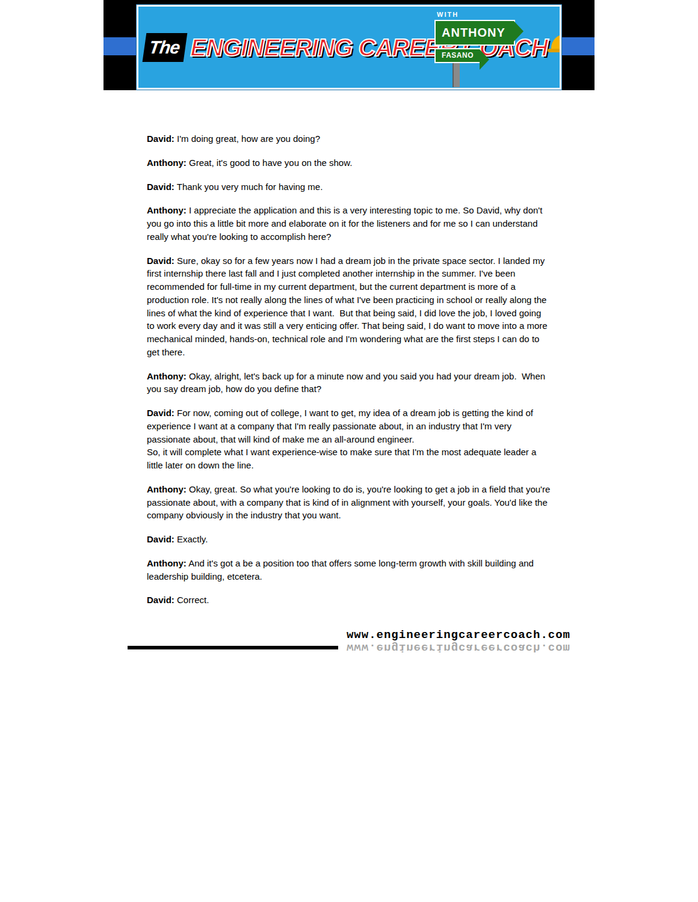The ENGINEERING CAREER COACH
WITH
ANTHONY
FASANO
David: I'm doing great, how are you doing?
Anthony: Great, it's good to have you on the show.
David: Thank you very much for having me.
Anthony: I appreciate the application and this is a very interesting topic to me. So David, why don't you go into this a little bit more and elaborate on it for the listeners and for me so I can understand really what you're looking to accomplish here?
David: Sure, okay so for a few years now I had a dream job in the private space sector. I landed my first internship there last fall and I just completed another internship in the summer. I've been recommended for full-time in my current department, but the current department is more of a production role. It's not really along the lines of what I've been practicing in school or really along the lines of what the kind of experience that I want. But that being said, I did love the job, I loved going to work every day and it was still a very enticing offer. That being said, I do want to move into a more mechanical minded, hands-on, technical role and I'm wondering what are the first steps I can do to get there.
Anthony: Okay, alright, let's back up for a minute now and you said you had your dream job. When you say dream job, how do you define that?
David: For now, coming out of college, I want to get, my idea of a dream job is getting the kind of experience I want at a company that I'm really passionate about, in an industry that I'm very passionate about, that will kind of make me an all-around engineer.
So, it will complete what I want experience-wise to make sure that I'm the most adequate leader a little later on down the line.
Anthony: Okay, great. So what you're looking to do is, you're looking to get a job in a field that you're passionate about, with a company that is kind of in alignment with yourself, your goals. You'd like the company obviously in the industry that you want.
David: Exactly.
Anthony: And it's got a be a position too that offers some long-term growth with skill building and leadership building, etcetera.
David: Correct.
www.engineeringcareercoach.com www.engineeringcareercoach.com